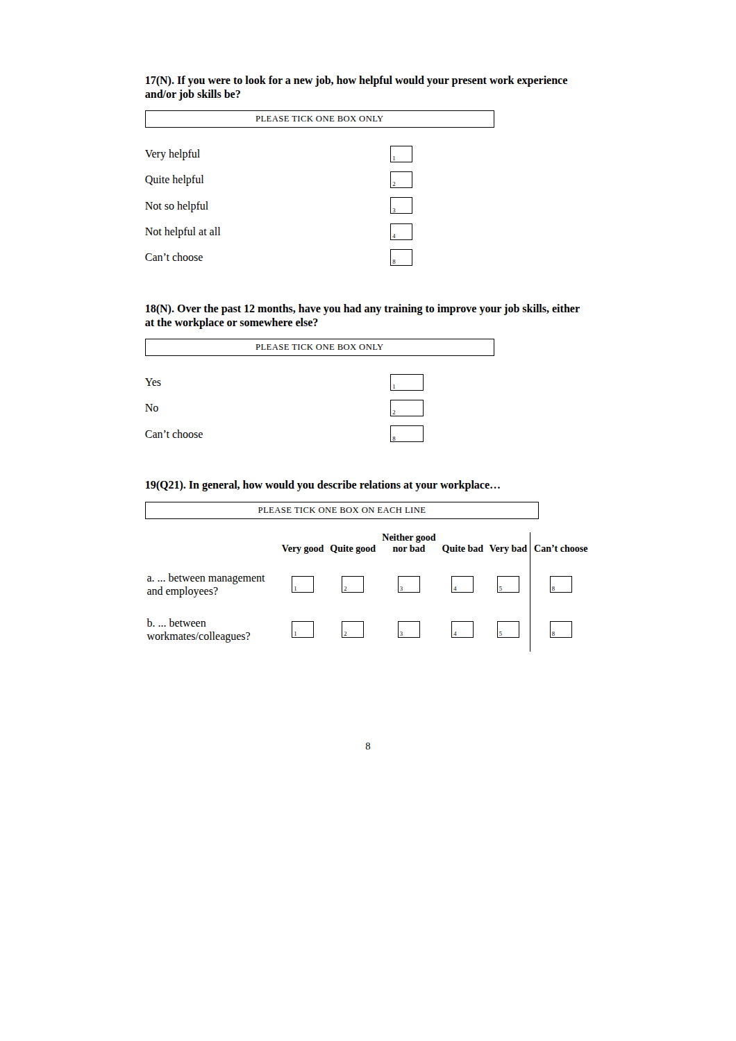17(N). If you were to look for a new job, how helpful would your present work experience and/or job skills be?
PLEASE TICK ONE BOX ONLY
| Very helpful | 1 |
| Quite helpful | 2 |
| Not so helpful | 3 |
| Not helpful at all | 4 |
| Can’t choose | 8 |
18(N). Over the past 12 months, have you had any training to improve your job skills, either at the workplace or somewhere else?
PLEASE TICK ONE BOX ONLY
| Yes | 1 |
| No | 2 |
| Can’t choose | 8 |
19(Q21). In general, how would you describe relations at your workplace…
PLEASE TICK ONE BOX ON EACH LINE
| | Very good | Quite good | Neither good nor bad | Quite bad | Very bad | Can’t choose |
| --- | --- | --- | --- | --- | --- | --- |
| a. ... between management and employees? | 1 | 2 | 3 | 4 | 5 | 8 |
| b. ... between workmates/colleagues? | 1 | 2 | 3 | 4 | 5 | 8 |
8